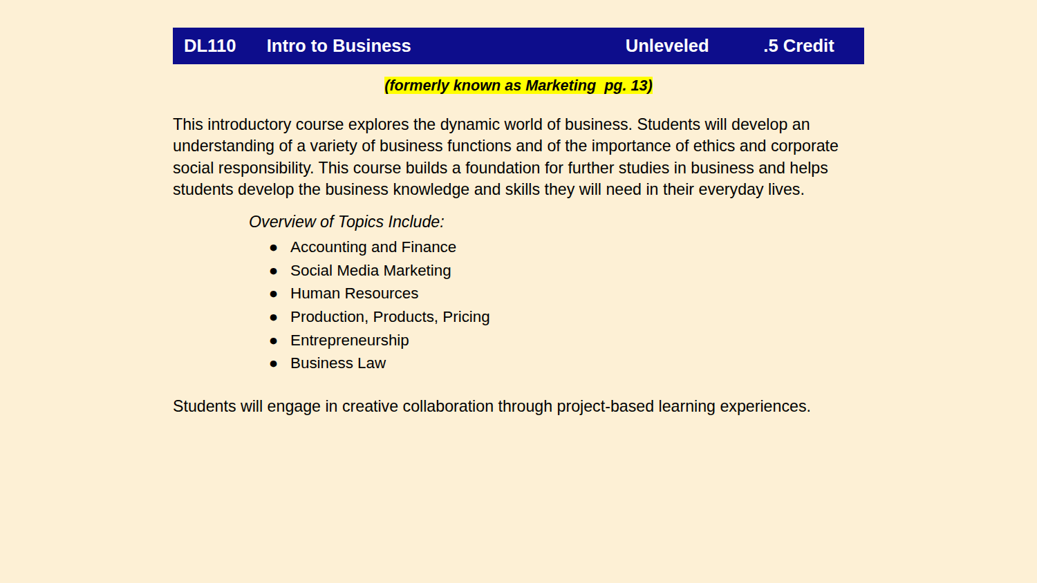| DL110 | Intro to Business | Unleveled | .5 Credit |
(formerly known as Marketing pg. 13)
This introductory course explores the dynamic world of business. Students will develop an understanding of a variety of business functions and of the importance of ethics and corporate social responsibility. This course builds a foundation for further studies in business and helps students develop the business knowledge and skills they will need in their everyday lives.
Overview of Topics Include:
Accounting and Finance
Social Media Marketing
Human Resources
Production, Products, Pricing
Entrepreneurship
Business Law
Students will engage in creative collaboration through project-based learning experiences.